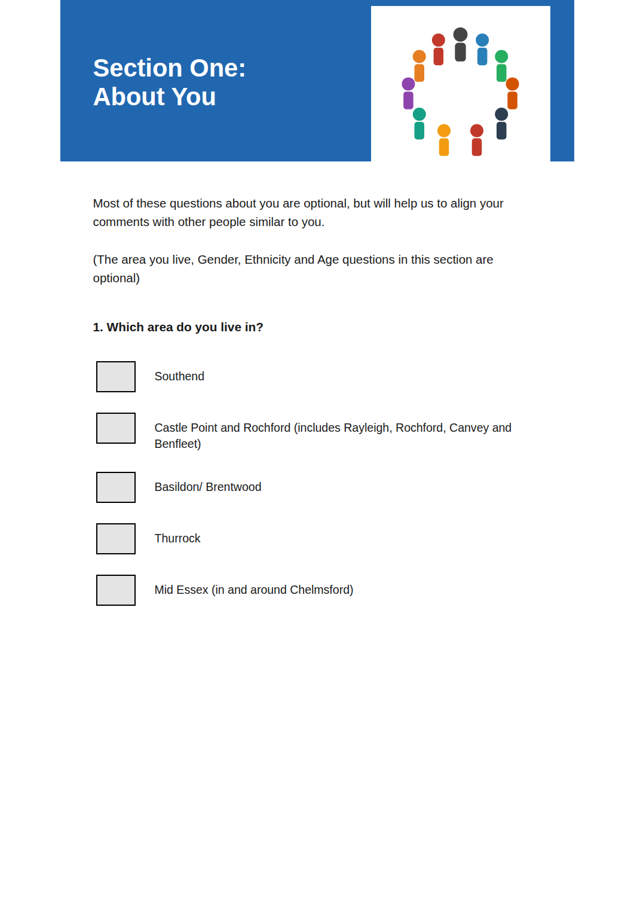Section One: About You
Most of these questions about you are optional, but will help us to align your comments with other people similar to you.
(The area you live, Gender, Ethnicity and Age questions in this section are optional)
1. Which area do you live in?
Southend
Castle Point and Rochford (includes Rayleigh, Rochford, Canvey and Benfleet)
Basildon/ Brentwood
Thurrock
Mid Essex (in and around Chelmsford)